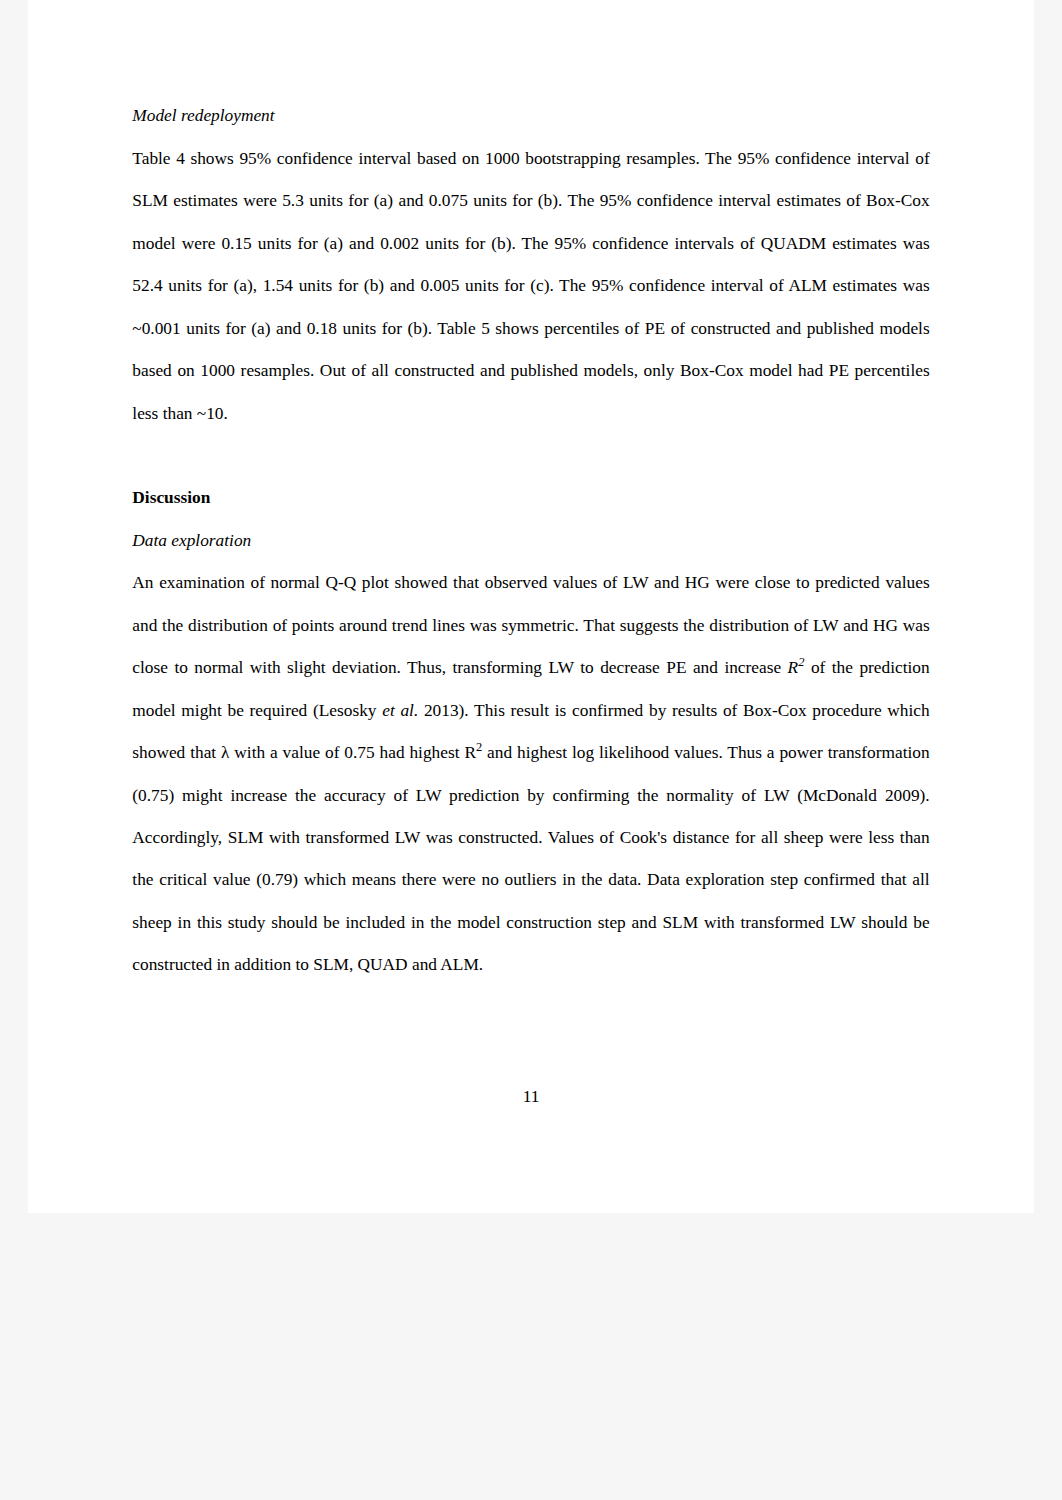Model redeployment
Table 4 shows 95% confidence interval based on 1000 bootstrapping resamples. The 95% confidence interval of SLM estimates were 5.3 units for (a) and 0.075 units for (b). The 95% confidence interval estimates of Box-Cox model were 0.15 units for (a) and 0.002 units for (b). The 95% confidence intervals of QUADM estimates was 52.4 units for (a), 1.54 units for (b) and 0.005 units for (c). The 95% confidence interval of ALM estimates was ~0.001 units for (a) and 0.18 units for (b). Table 5 shows percentiles of PE of constructed and published models based on 1000 resamples. Out of all constructed and published models, only Box-Cox model had PE percentiles less than ~10.
Discussion
Data exploration
An examination of normal Q-Q plot showed that observed values of LW and HG were close to predicted values and the distribution of points around trend lines was symmetric. That suggests the distribution of LW and HG was close to normal with slight deviation. Thus, transforming LW to decrease PE and increase R2 of the prediction model might be required (Lesosky et al. 2013). This result is confirmed by results of Box-Cox procedure which showed that λ with a value of 0.75 had highest R2 and highest log likelihood values. Thus a power transformation (0.75) might increase the accuracy of LW prediction by confirming the normality of LW (McDonald 2009). Accordingly, SLM with transformed LW was constructed. Values of Cook's distance for all sheep were less than the critical value (0.79) which means there were no outliers in the data. Data exploration step confirmed that all sheep in this study should be included in the model construction step and SLM with transformed LW should be constructed in addition to SLM, QUAD and ALM.
11